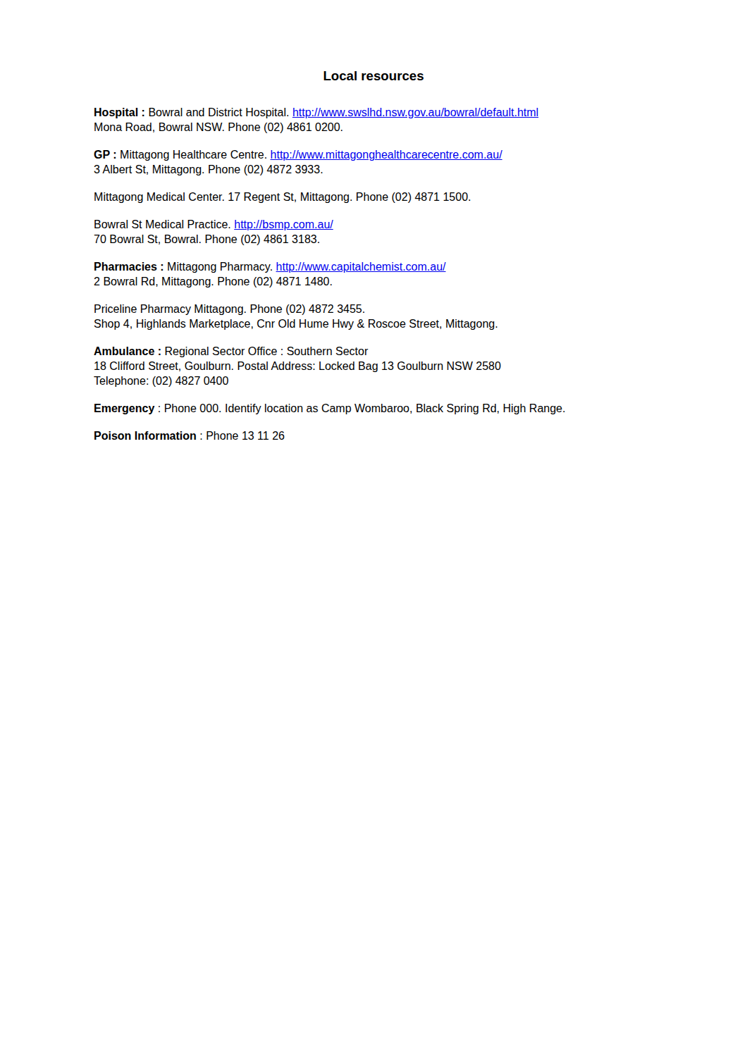Local resources
Hospital : Bowral and District Hospital. http://www.swslhd.nsw.gov.au/bowral/default.html
Mona Road, Bowral NSW. Phone (02) 4861 0200.
GP : Mittagong Healthcare Centre. http://www.mittagonghealthcarecentre.com.au/
3 Albert St, Mittagong. Phone (02) 4872 3933.
Mittagong Medical Center. 17 Regent St, Mittagong. Phone (02) 4871 1500.
Bowral St Medical Practice. http://bsmp.com.au/
70 Bowral St, Bowral. Phone (02) 4861 3183.
Pharmacies : Mittagong Pharmacy. http://www.capitalchemist.com.au/
2 Bowral Rd, Mittagong. Phone (02) 4871 1480.
Priceline Pharmacy Mittagong. Phone (02) 4872 3455.
Shop 4, Highlands Marketplace, Cnr Old Hume Hwy & Roscoe Street, Mittagong.
Ambulance : Regional Sector Office : Southern Sector
18 Clifford Street, Goulburn. Postal Address: Locked Bag 13 Goulburn NSW 2580
Telephone: (02) 4827 0400
Emergency : Phone 000. Identify location as Camp Wombaroo, Black Spring Rd, High Range.
Poison Information : Phone 13 11 26